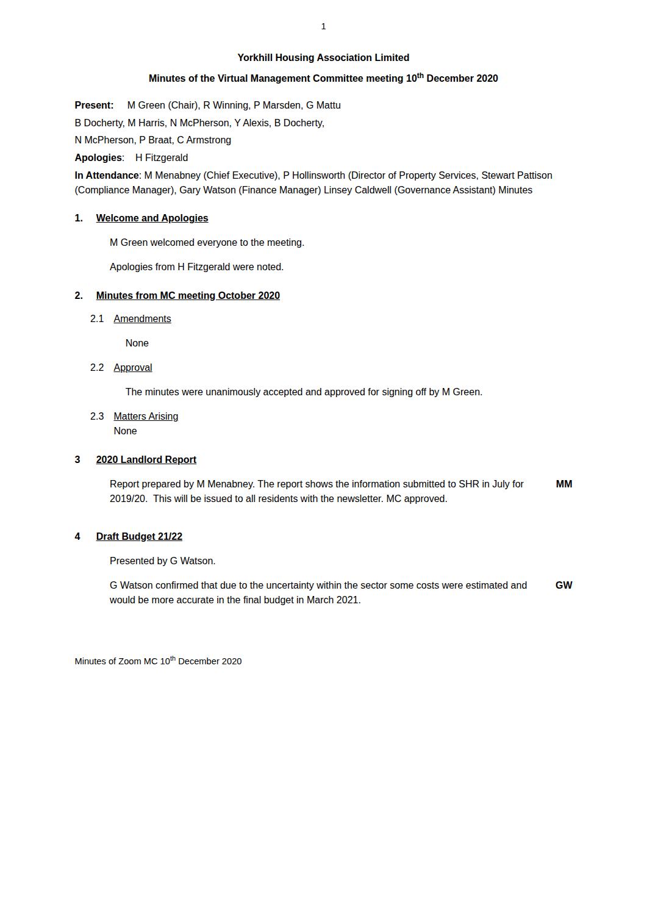1
Yorkhill Housing Association Limited
Minutes of the Virtual Management Committee meeting 10th December 2020
Present: M Green (Chair), R Winning, P Marsden, G Mattu
B Docherty, M Harris, N McPherson, Y Alexis, B Docherty,
N McPherson, P Braat, C Armstrong
Apologies: H Fitzgerald
In Attendance: M Menabney (Chief Executive), P Hollinsworth (Director of Property Services, Stewart Pattison (Compliance Manager), Gary Watson (Finance Manager) Linsey Caldwell (Governance Assistant) Minutes
1. Welcome and Apologies
M Green welcomed everyone to the meeting.
Apologies from H Fitzgerald were noted.
2. Minutes from MC meeting October 2020
2.1 Amendments
None
2.2 Approval
The minutes were unanimously accepted and approved for signing off by M Green.
2.3 Matters Arising
None
32020 Landlord Report
MM
Report prepared by M Menabney. The report shows the information submitted to SHR in July for 2019/20. This will be issued to all residents with the newsletter. MC approved.
4 Draft Budget 21/22
Presented by G Watson.
GW
G Watson confirmed that due to the uncertainty within the sector some costs were estimated and would be more accurate in the final budget in March 2021.
Minutes of Zoom MC 10th December 2020